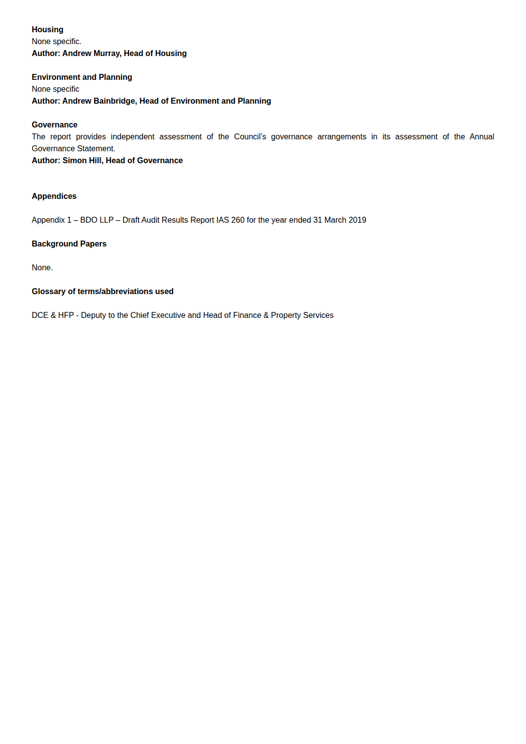Housing
None specific.
Author: Andrew Murray, Head of Housing
Environment and Planning
None specific
Author: Andrew Bainbridge, Head of Environment and Planning
Governance
The report provides independent assessment of the Council’s governance arrangements in its assessment of the Annual Governance Statement.
Author: Simon Hill, Head of Governance
Appendices
Appendix 1 – BDO LLP – Draft Audit Results Report IAS 260 for the year ended 31 March 2019
Background Papers
None.
Glossary of terms/abbreviations used
DCE & HFP - Deputy to the Chief Executive and Head of Finance & Property Services